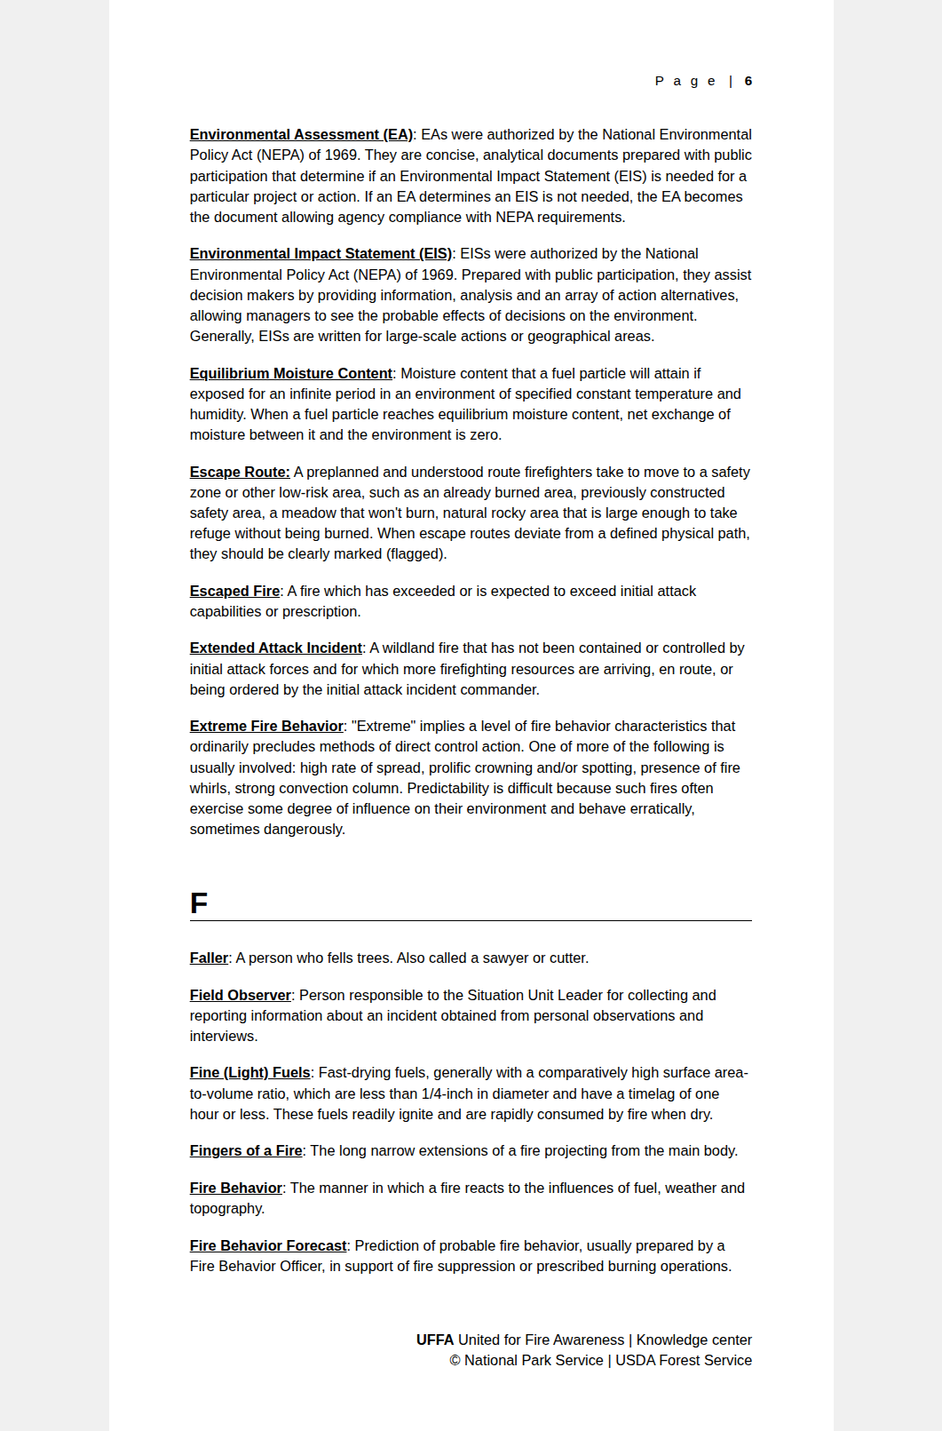P a g e | 6
Environmental Assessment (EA): EAs were authorized by the National Environmental Policy Act (NEPA) of 1969. They are concise, analytical documents prepared with public participation that determine if an Environmental Impact Statement (EIS) is needed for a particular project or action. If an EA determines an EIS is not needed, the EA becomes the document allowing agency compliance with NEPA requirements.
Environmental Impact Statement (EIS): EISs were authorized by the National Environmental Policy Act (NEPA) of 1969. Prepared with public participation, they assist decision makers by providing information, analysis and an array of action alternatives, allowing managers to see the probable effects of decisions on the environment. Generally, EISs are written for large-scale actions or geographical areas.
Equilibrium Moisture Content: Moisture content that a fuel particle will attain if exposed for an infinite period in an environment of specified constant temperature and humidity. When a fuel particle reaches equilibrium moisture content, net exchange of moisture between it and the environment is zero.
Escape Route: A preplanned and understood route firefighters take to move to a safety zone or other low-risk area, such as an already burned area, previously constructed safety area, a meadow that won't burn, natural rocky area that is large enough to take refuge without being burned. When escape routes deviate from a defined physical path, they should be clearly marked (flagged).
Escaped Fire: A fire which has exceeded or is expected to exceed initial attack capabilities or prescription.
Extended Attack Incident: A wildland fire that has not been contained or controlled by initial attack forces and for which more firefighting resources are arriving, en route, or being ordered by the initial attack incident commander.
Extreme Fire Behavior: "Extreme" implies a level of fire behavior characteristics that ordinarily precludes methods of direct control action. One of more of the following is usually involved: high rate of spread, prolific crowning and/or spotting, presence of fire whirls, strong convection column. Predictability is difficult because such fires often exercise some degree of influence on their environment and behave erratically, sometimes dangerously.
F
Faller: A person who fells trees. Also called a sawyer or cutter.
Field Observer: Person responsible to the Situation Unit Leader for collecting and reporting information about an incident obtained from personal observations and interviews.
Fine (Light) Fuels: Fast-drying fuels, generally with a comparatively high surface area-to-volume ratio, which are less than 1/4-inch in diameter and have a timelag of one hour or less. These fuels readily ignite and are rapidly consumed by fire when dry.
Fingers of a Fire: The long narrow extensions of a fire projecting from the main body.
Fire Behavior: The manner in which a fire reacts to the influences of fuel, weather and topography.
Fire Behavior Forecast: Prediction of probable fire behavior, usually prepared by a Fire Behavior Officer, in support of fire suppression or prescribed burning operations.
UFFA United for Fire Awareness | Knowledge center
© National Park Service | USDA Forest Service